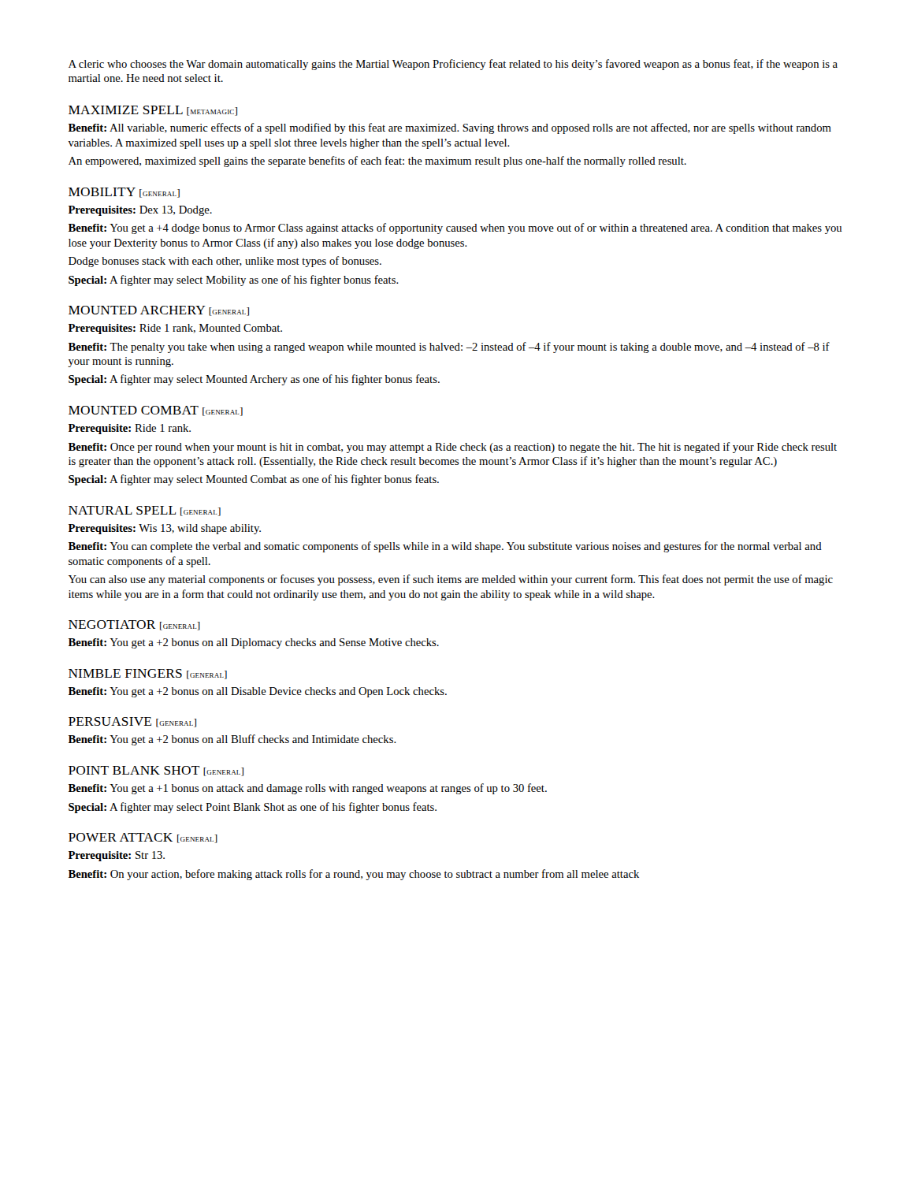A cleric who chooses the War domain automatically gains the Martial Weapon Proficiency feat related to his deity’s favored weapon as a bonus feat, if the weapon is a martial one. He need not select it.
MAXIMIZE SPELL [METAMAGIC]
Benefit: All variable, numeric effects of a spell modified by this feat are maximized. Saving throws and opposed rolls are not affected, nor are spells without random variables. A maximized spell uses up a spell slot three levels higher than the spell’s actual level.
An empowered, maximized spell gains the separate benefits of each feat: the maximum result plus one-half the normally rolled result.
MOBILITY [GENERAL]
Prerequisites: Dex 13, Dodge.
Benefit: You get a +4 dodge bonus to Armor Class against attacks of opportunity caused when you move out of or within a threatened area. A condition that makes you lose your Dexterity bonus to Armor Class (if any) also makes you lose dodge bonuses.
Dodge bonuses stack with each other, unlike most types of bonuses.
Special: A fighter may select Mobility as one of his fighter bonus feats.
MOUNTED ARCHERY [GENERAL]
Prerequisites: Ride 1 rank, Mounted Combat.
Benefit: The penalty you take when using a ranged weapon while mounted is halved: –2 instead of –4 if your mount is taking a double move, and –4 instead of –8 if your mount is running.
Special: A fighter may select Mounted Archery as one of his fighter bonus feats.
MOUNTED COMBAT [GENERAL]
Prerequisite: Ride 1 rank.
Benefit: Once per round when your mount is hit in combat, you may attempt a Ride check (as a reaction) to negate the hit. The hit is negated if your Ride check result is greater than the opponent’s attack roll. (Essentially, the Ride check result becomes the mount’s Armor Class if it’s higher than the mount’s regular AC.)
Special: A fighter may select Mounted Combat as one of his fighter bonus feats.
NATURAL SPELL [GENERAL]
Prerequisites: Wis 13, wild shape ability.
Benefit: You can complete the verbal and somatic components of spells while in a wild shape. You substitute various noises and gestures for the normal verbal and somatic components of a spell.
You can also use any material components or focuses you possess, even if such items are melded within your current form. This feat does not permit the use of magic items while you are in a form that could not ordinarily use them, and you do not gain the ability to speak while in a wild shape.
NEGOTIATOR [GENERAL]
Benefit: You get a +2 bonus on all Diplomacy checks and Sense Motive checks.
NIMBLE FINGERS [GENERAL]
Benefit: You get a +2 bonus on all Disable Device checks and Open Lock checks.
PERSUASIVE [GENERAL]
Benefit: You get a +2 bonus on all Bluff checks and Intimidate checks.
POINT BLANK SHOT [GENERAL]
Benefit: You get a +1 bonus on attack and damage rolls with ranged weapons at ranges of up to 30 feet.
Special: A fighter may select Point Blank Shot as one of his fighter bonus feats.
POWER ATTACK [GENERAL]
Prerequisite: Str 13.
Benefit: On your action, before making attack rolls for a round, you may choose to subtract a number from all melee attack